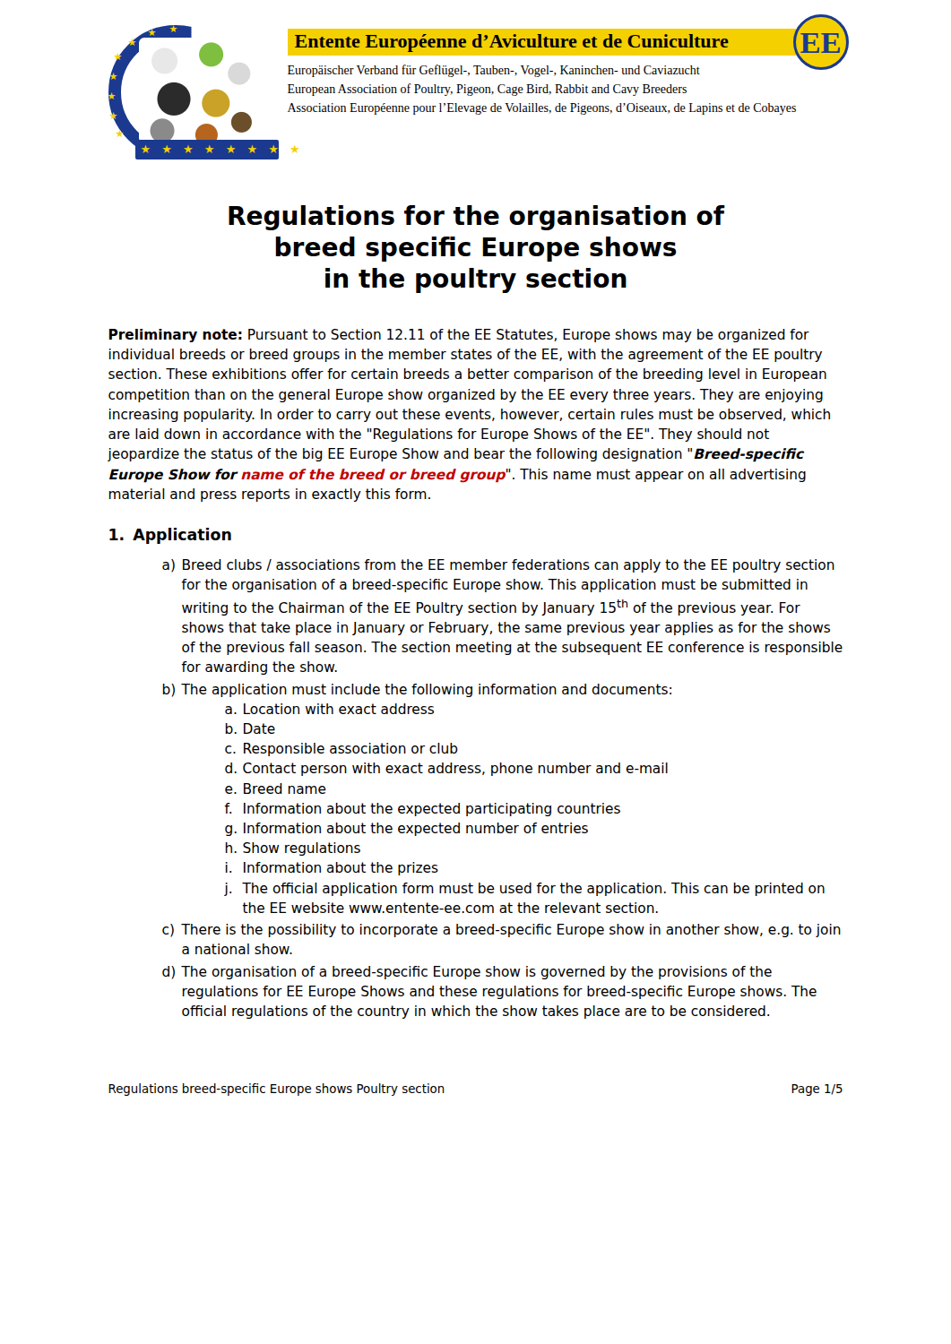★ ★ ★ ★ ★ ★ ★ ★
★ ★ ★ ★ ★ ★ ★ ★
Entente Européenne d’Aviculture et de Cuniculture
EE
Europäischer Verband für Geflügel-, Tauben-, Vogel-, Kaninchen- und Caviazucht
European Association of Poultry, Pigeon, Cage Bird, Rabbit and Cavy Breeders
Association Européenne pour l’Elevage de Volailles, de Pigeons, d’Oiseaux, de Lapins et de Cobayes
Regulations for the organisation of
breed specific Europe shows
in the poultry section
Preliminary note: Pursuant to Section 12.11 of the EE Statutes, Europe shows may be organized for individual breeds or breed groups in the member states of the EE, with the agreement of the EE poultry section. These exhibitions offer for certain breeds a better comparison of the breeding level in European competition than on the general Europe show organized by the EE every three years. They are enjoying increasing popularity. In order to carry out these events, however, certain rules must be observed, which are laid down in accordance with the "Regulations for Europe Shows of the EE". They should not jeopardize the status of the big EE Europe Show and bear the following designation "Breed-specific Europe Show for name of the breed or breed group". This name must appear on all advertising material and press reports in exactly this form.
1. Application
a) Breed clubs / associations from the EE member federations can apply to the EE poultry section for the organisation of a breed-specific Europe show. This application must be submitted in writing to the Chairman of the EE Poultry section by January 15th of the previous year. For shows that take place in January or February, the same previous year applies as for the shows of the previous fall season. The section meeting at the subsequent EE conference is responsible for awarding the show.
b) The application must include the following information and documents:
a. Location with exact address
b. Date
c. Responsible association or club
d. Contact person with exact address, phone number and e-mail
e. Breed name
f. Information about the expected participating countries
g. Information about the expected number of entries
h. Show regulations
i. Information about the prizes
j. The official application form must be used for the application. This can be printed on the EE website www.entente-ee.com at the relevant section.
c) There is the possibility to incorporate a breed-specific Europe show in another show, e.g. to join a national show.
d) The organisation of a breed-specific Europe show is governed by the provisions of the regulations for EE Europe Shows and these regulations for breed-specific Europe shows. The official regulations of the country in which the show takes place are to be considered.
Regulations breed-specific Europe shows Poultry section
Page 1/5